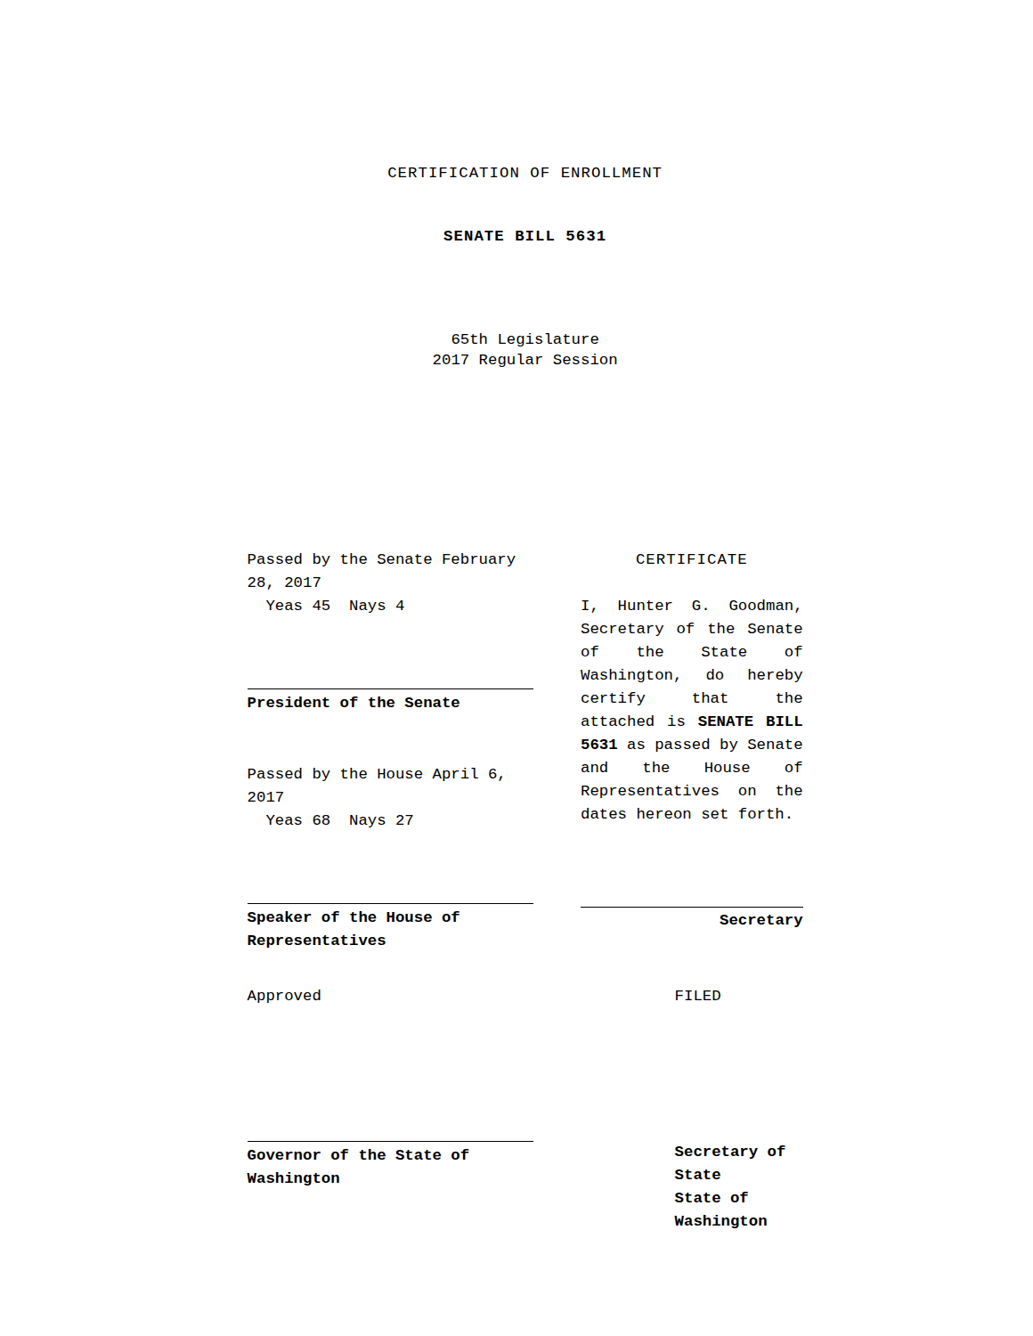CERTIFICATION OF ENROLLMENT
SENATE BILL 5631
65th Legislature
2017 Regular Session
Passed by the Senate February 28, 2017
Yeas 45 Nays 4
President of the Senate
Passed by the House April 6, 2017
Yeas 68 Nays 27
Speaker of the House of Representatives
CERTIFICATE
I, Hunter G. Goodman, Secretary of the Senate of the State of Washington, do hereby certify that the attached is SENATE BILL 5631 as passed by Senate and the House of Representatives on the dates hereon set forth.
Secretary
Approved
FILED
Governor of the State of Washington
Secretary of State
State of Washington